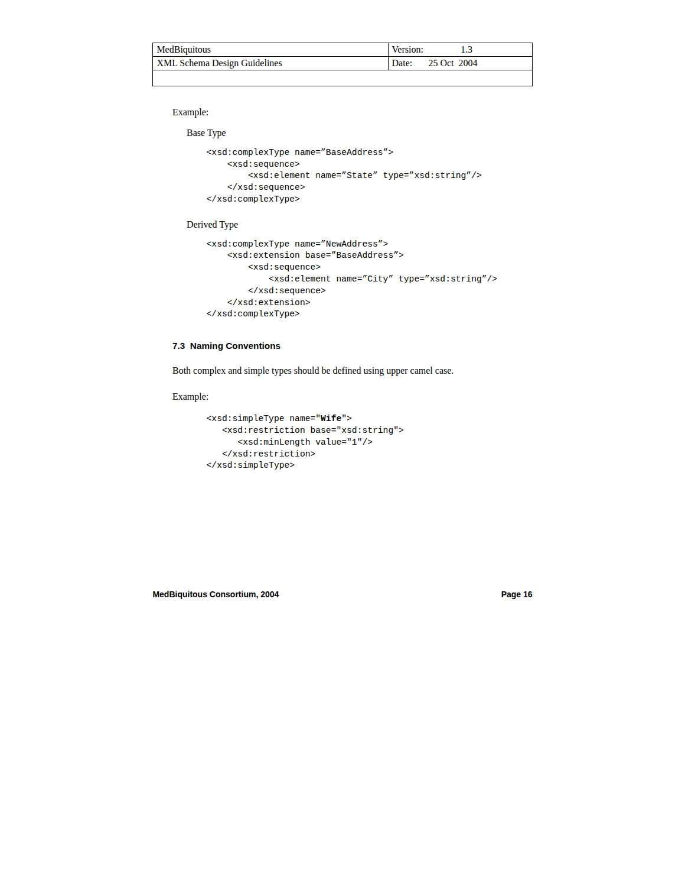| MedBiquitous | Version: 1.3 |
| XML Schema Design Guidelines | Date: 25 Oct 2004 |
Example:
Base Type
<xsd:complexType name=”BaseAddress”>
    <xsd:sequence>
        <xsd:element name=”State” type=”xsd:string”/>
    </xsd:sequence>
</xsd:complexType>
Derived Type
<xsd:complexType name=”NewAddress”>
    <xsd:extension base=”BaseAddress”>
        <xsd:sequence>
            <xsd:element name=”City” type=”xsd:string”/>
        </xsd:sequence>
    </xsd:extension>
</xsd:complexType>
7.3 Naming Conventions
Both complex and simple types should be defined using upper camel case.
Example:
<xsd:simpleType name="Wife">
   <xsd:restriction base="xsd:string">
      <xsd:minLength value="1"/>
   </xsd:restriction>
</xsd:simpleType>
MedBiquitous Consortium, 2004 Page 16